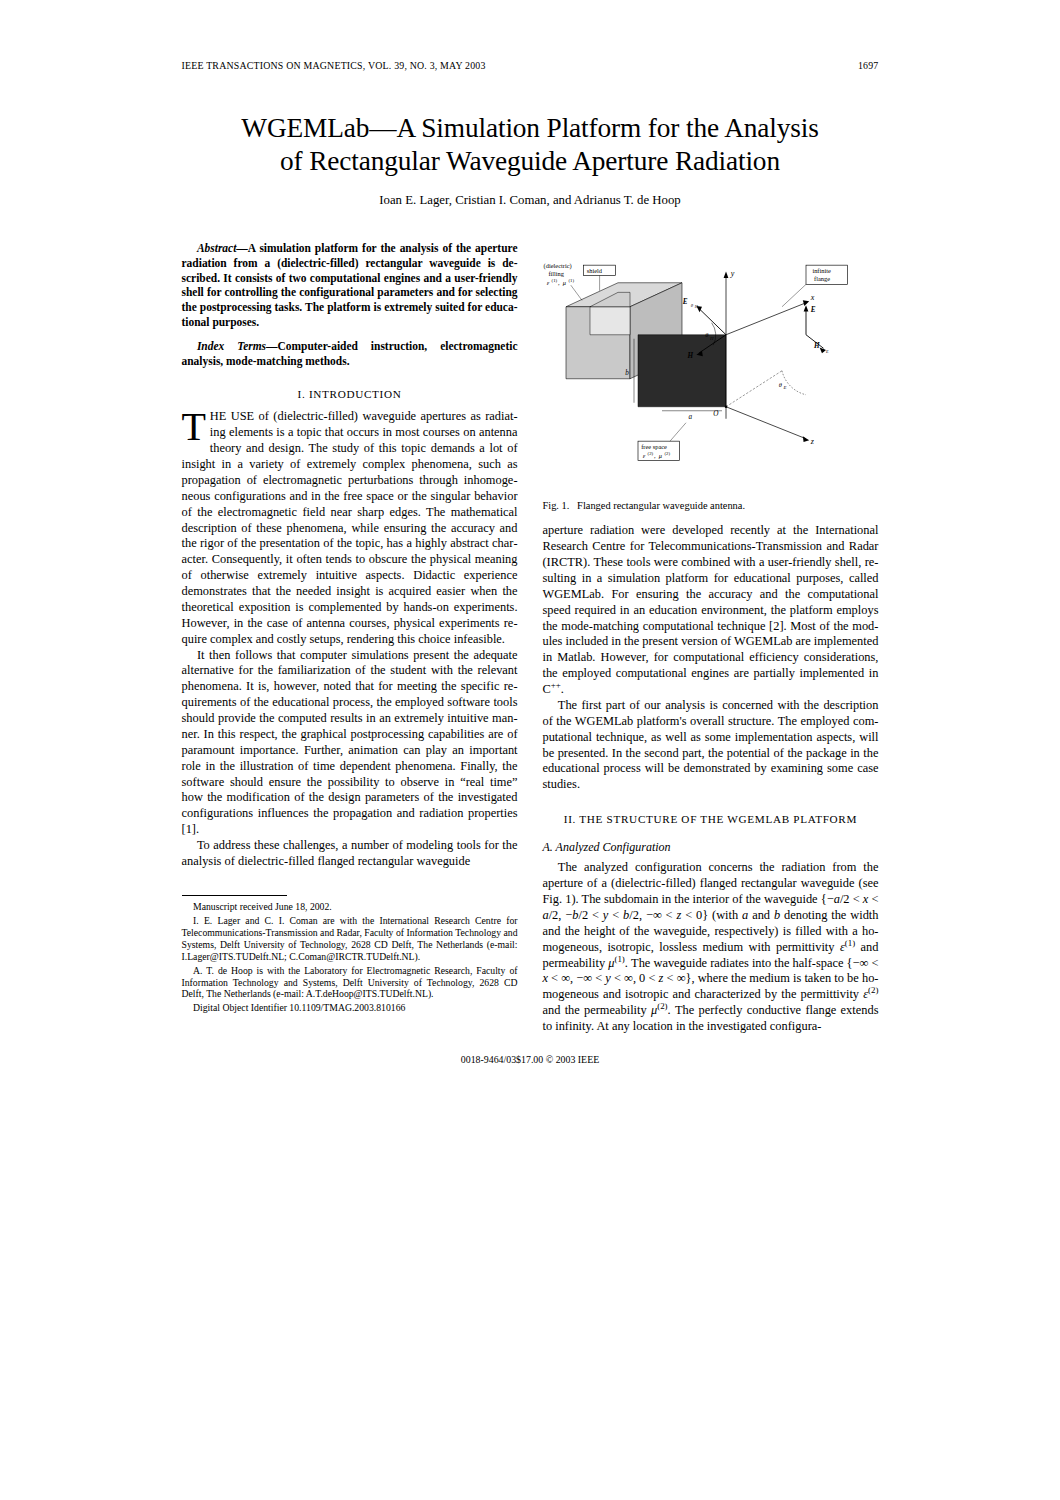IEEE TRANSACTIONS ON MAGNETICS, VOL. 39, NO. 3, MAY 2003
1697
WGEMLab—A Simulation Platform for the Analysis
of Rectangular Waveguide Aperture Radiation
Ioan E. Lager, Cristian I. Coman, and Adrianus T. de Hoop
Abstract—A simulation platform for the analysis of the aperture radiation from a (dielectric-filled) rectangular waveguide is described. It consists of two computational engines and a user-friendly shell for controlling the configurational parameters and for selecting the postprocessing tasks. The platform is extremely suited for educational purposes.
Index Terms—Computer-aided instruction, electromagnetic analysis, mode-matching methods.
I. Introduction
THE USE of (dielectric-filled) waveguide apertures as radiating elements is a topic that occurs in most courses on antenna theory and design. The study of this topic demands a lot of insight in a variety of extremely complex phenomena, such as propagation of electromagnetic perturbations through inhomogeneous configurations and in the free space or the singular behavior of the electromagnetic field near sharp edges. The mathematical description of these phenomena, while ensuring the accuracy and the rigor of the presentation of the topic, has a highly abstract character. Consequently, it often tends to obscure the physical meaning of otherwise extremely intuitive aspects. Didactic experience demonstrates that the needed insight is acquired easier when the theoretical exposition is complemented by hands-on experiments. However, in the case of antenna courses, physical experiments require complex and costly setups, rendering this choice infeasible.
It then follows that computer simulations present the adequate alternative for the familiarization of the student with the relevant phenomena. It is, however, noted that for meeting the specific requirements of the educational process, the employed software tools should provide the computed results in an extremely intuitive manner. In this respect, the graphical postprocessing capabilities are of paramount importance. Further, animation can play an important role in the illustration of time dependent phenomena. Finally, the software should ensure the possibility to observe in “real time” how the modification of the design parameters of the investigated configurations influences the propagation and radiation properties [1].
To address these challenges, a number of modeling tools for the analysis of dielectric-filled flanged rectangular waveguide
Manuscript received June 18, 2002.
I. E. Lager and C. I. Coman are with the International Research Centre for Telecommunications-Transmission and Radar, Faculty of Information Technology and Systems, Delft University of Technology, 2628 CD Delft, The Netherlands (e-mail: I.Lager@ITS.TUDelft.NL; C.Coman@IRCTR.TUDelft.NL).
A. T. de Hoop is with the Laboratory for Electromagnetic Research, Faculty of Information Technology and Systems, Delft University of Technology, 2628 CD Delft, The Netherlands (e-mail: A.T.deHoop@ITS.TUDelft.NL).
Digital Object Identifier 10.1109/TMAG.2003.810166
shield (dielectric) filling ε (1) , μ (1) infinite flange free space ε (2) , μ (2) y x z O a b E θ H H θ H E H θ E θ E
Fig. 1. Flanged rectangular waveguide antenna.
aperture radiation were developed recently at the International Research Centre for Telecommunications-Transmission and Radar (IRCTR). These tools were combined with a user-friendly shell, resulting in a simulation platform for educational purposes, called WGEMLab. For ensuring the accuracy and the computational speed required in an education environment, the platform employs the mode-matching computational technique [2]. Most of the modules included in the present version of WGEMLab are implemented in Matlab. However, for computational efficiency considerations, the employed computational engines are partially implemented in C++.
The first part of our analysis is concerned with the description of the WGEMLab platform's overall structure. The employed computational technique, as well as some implementation aspects, will be presented. In the second part, the potential of the package in the educational process will be demonstrated by examining some case studies.
II. The Structure of the WGEMLab Platform
A. Analyzed Configuration
The analyzed configuration concerns the radiation from the aperture of a (dielectric-filled) flanged rectangular waveguide (see Fig. 1). The subdomain in the interior of the waveguide {−a/2 < x < a/2, −b/2 < y < b/2, −∞ < z < 0} (with a and b denoting the width and the height of the waveguide, respectively) is filled with a homogeneous, isotropic, lossless medium with permittivity ε(1) and permeability μ(1). The waveguide radiates into the half-space {−∞ < x < ∞, −∞ < y < ∞, 0 < z < ∞}, where the medium is taken to be homogeneous and isotropic and characterized by the permittivity ε(2) and the permeability μ(2). The perfectly conductive flange extends to infinity. At any location in the investigated configura-
0018-9464/03$17.00 © 2003 IEEE